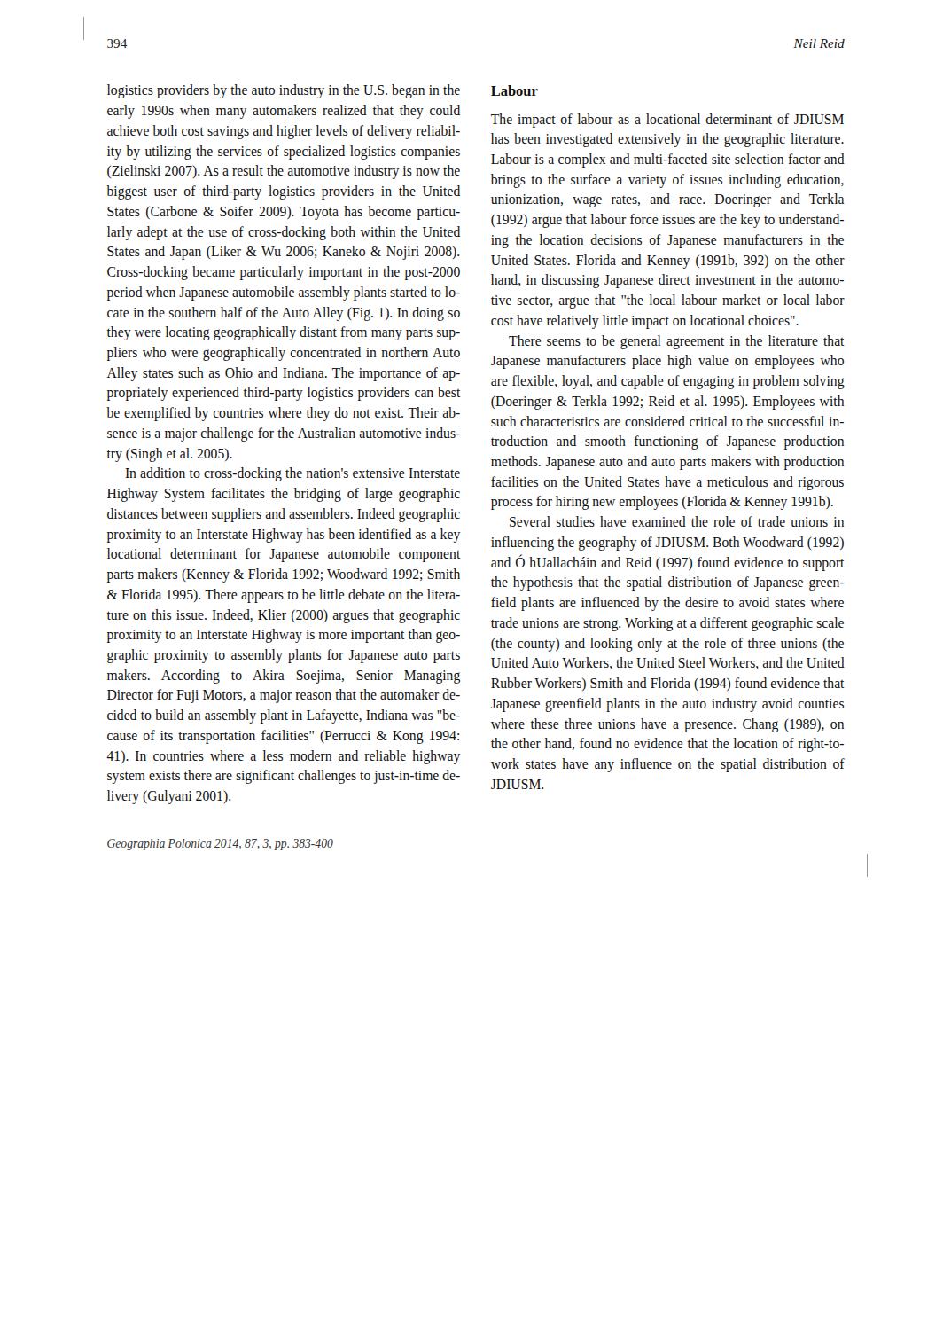394 Neil Reid
logistics providers by the auto industry in the U.S. began in the early 1990s when many automakers realized that they could achieve both cost savings and higher levels of delivery reliability by utilizing the services of specialized logistics companies (Zielinski 2007). As a result the automotive industry is now the biggest user of third-party logistics providers in the United States (Carbone & Soifer 2009). Toyota has become particularly adept at the use of cross-docking both within the United States and Japan (Liker & Wu 2006; Kaneko & Nojiri 2008). Cross-docking became particularly important in the post-2000 period when Japanese automobile assembly plants started to locate in the southern half of the Auto Alley (Fig. 1). In doing so they were locating geographically distant from many parts suppliers who were geographically concentrated in northern Auto Alley states such as Ohio and Indiana. The importance of appropriately experienced third-party logistics providers can best be exemplified by countries where they do not exist. Their absence is a major challenge for the Australian automotive industry (Singh et al. 2005).
In addition to cross-docking the nation's extensive Interstate Highway System facilitates the bridging of large geographic distances between suppliers and assemblers. Indeed geographic proximity to an Interstate Highway has been identified as a key locational determinant for Japanese automobile component parts makers (Kenney & Florida 1992; Woodward 1992; Smith & Florida 1995). There appears to be little debate on the literature on this issue. Indeed, Klier (2000) argues that geographic proximity to an Interstate Highway is more important than geographic proximity to assembly plants for Japanese auto parts makers. According to Akira Soejima, Senior Managing Director for Fuji Motors, a major reason that the automaker decided to build an assembly plant in Lafayette, Indiana was "because of its transportation facilities" (Perrucci & Kong 1994: 41). In countries where a less modern and reliable highway system exists there are significant challenges to just-in-time delivery (Gulyani 2001).
Labour
The impact of labour as a locational determinant of JDIUSM has been investigated extensively in the geographic literature. Labour is a complex and multi-faceted site selection factor and brings to the surface a variety of issues including education, unionization, wage rates, and race. Doeringer and Terkla (1992) argue that labour force issues are the key to understanding the location decisions of Japanese manufacturers in the United States. Florida and Kenney (1991b, 392) on the other hand, in discussing Japanese direct investment in the automotive sector, argue that "the local labour market or local labor cost have relatively little impact on locational choices".
There seems to be general agreement in the literature that Japanese manufacturers place high value on employees who are flexible, loyal, and capable of engaging in problem solving (Doeringer & Terkla 1992; Reid et al. 1995). Employees with such characteristics are considered critical to the successful introduction and smooth functioning of Japanese production methods. Japanese auto and auto parts makers with production facilities on the United States have a meticulous and rigorous process for hiring new employees (Florida & Kenney 1991b).
Several studies have examined the role of trade unions in influencing the geography of JDIUSM. Both Woodward (1992) and Ó hUallacháin and Reid (1997) found evidence to support the hypothesis that the spatial distribution of Japanese greenfield plants are influenced by the desire to avoid states where trade unions are strong. Working at a different geographic scale (the county) and looking only at the role of three unions (the United Auto Workers, the United Steel Workers, and the United Rubber Workers) Smith and Florida (1994) found evidence that Japanese greenfield plants in the auto industry avoid counties where these three unions have a presence. Chang (1989), on the other hand, found no evidence that the location of right-to-work states have any influence on the spatial distribution of JDIUSM.
Geographia Polonica 2014, 87, 3, pp. 383-400